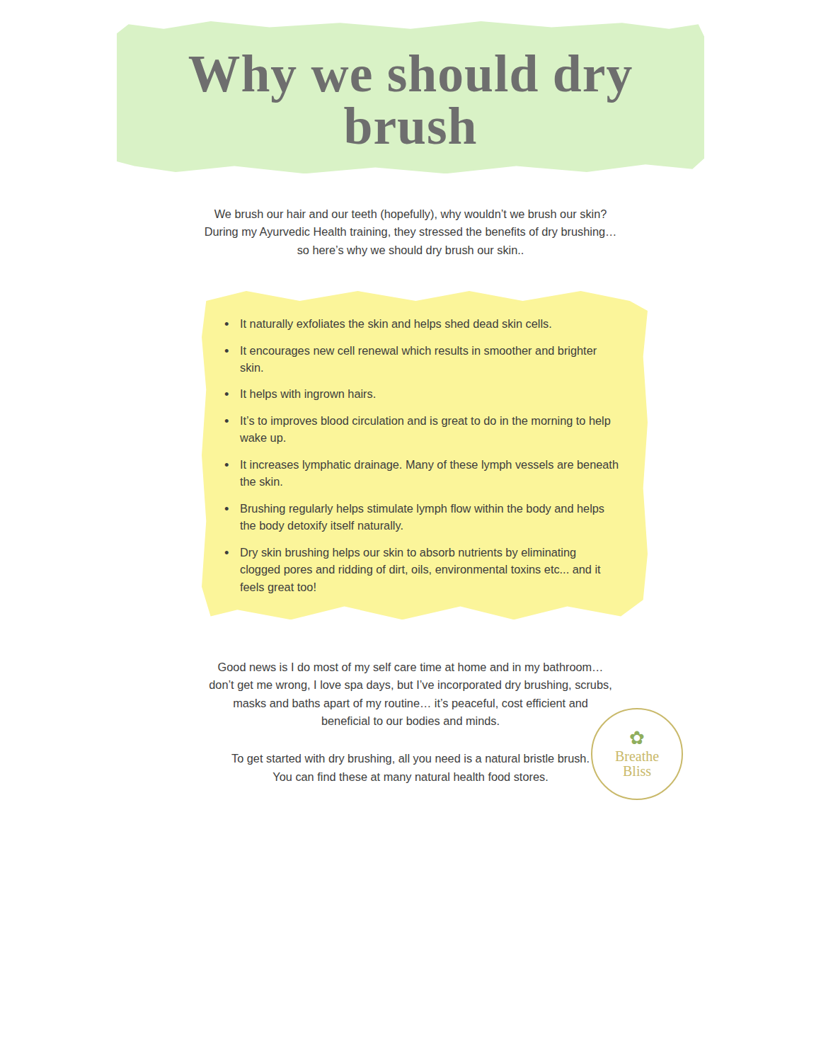Why we should dry brush
We brush our hair and our teeth (hopefully), why wouldn’t we brush our skin?
During my Ayurvedic Health training, they stressed the benefits of dry brushing…
so here’s why we should dry brush our skin..
It naturally exfoliates the skin and helps shed dead skin cells.
It encourages new cell renewal which results in smoother and brighter skin.
It helps with ingrown hairs.
It’s to improves blood circulation and is great to do in the morning to help wake up.
It increases lymphatic drainage. Many of these lymph vessels are beneath the skin.
Brushing regularly helps stimulate lymph flow within the body and helps the body detoxify itself naturally.
Dry skin brushing helps our skin to absorb nutrients by eliminating clogged pores and ridding of dirt, oils, environmental toxins etc... and it feels great too!
Good news is I do most of my self care time at home and in my bathroom…
don’t get me wrong, I love spa days, but I’ve incorporated dry brushing, scrubs,
masks and baths apart of my routine… it’s peaceful, cost efficient and
beneficial to our bodies and minds.
To get started with dry brushing, all you need is a natural bristle brush.
You can find these at many natural health food stores.
✿ Breathe
Bliss